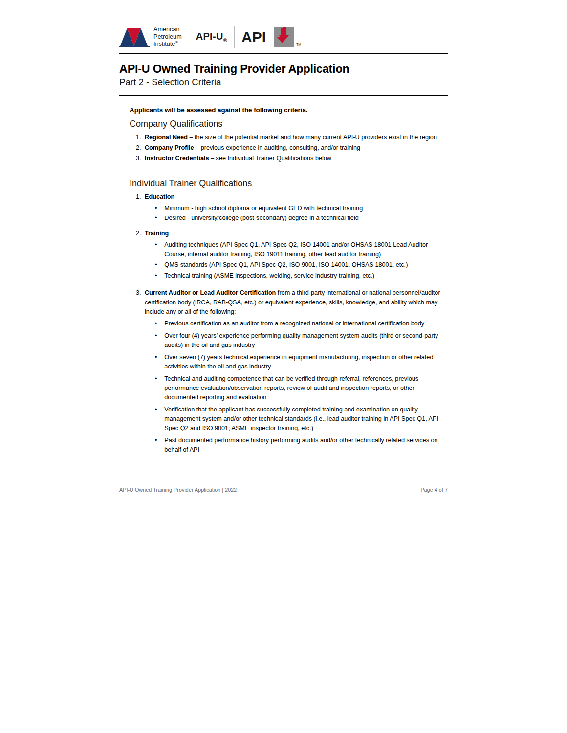American
Petroleum
Institute®
API-U®
API TM
API-U Owned Training Provider Application
Part 2 - Selection Criteria
Applicants will be assessed against the following criteria.
Company Qualifications
Regional Need – the size of the potential market and how many current API-U providers exist in the region
Company Profile – previous experience in auditing, consulting, and/or training
Instructor Credentials – see Individual Trainer Qualifications below
Individual Trainer Qualifications
Education
Minimum - high school diploma or equivalent GED with technical training
Desired - university/college (post-secondary) degree in a technical field
Training
Auditing techniques (API Spec Q1, API Spec Q2, ISO 14001 and/or OHSAS 18001 Lead Auditor Course, internal auditor training, ISO 19011 training, other lead auditor training)
QMS standards (API Spec Q1, API Spec Q2, ISO 9001, ISO 14001, OHSAS 18001, etc.)
Technical training (ASME inspections, welding, service industry training, etc.)
Current Auditor or Lead Auditor Certification from a third-party international or national personnel/auditor certification body (IRCA, RAB-QSA, etc.) or equivalent experience, skills, knowledge, and ability which may include any or all of the following:
Previous certification as an auditor from a recognized national or international certification body
Over four (4) years’ experience performing quality management system audits (third or second-party audits) in the oil and gas industry
Over seven (7) years technical experience in equipment manufacturing, inspection or other related activities within the oil and gas industry
Technical and auditing competence that can be verified through referral, references, previous performance evaluation/observation reports, review of audit and inspection reports, or other documented reporting and evaluation
Verification that the applicant has successfully completed training and examination on quality management system and/or other technical standards (i.e., lead auditor training in API Spec Q1, API Spec Q2 and ISO 9001; ASME inspector training, etc.)
Past documented performance history performing audits and/or other technically related services on behalf of API
API-U Owned Training Provider Application | 2022
Page 4 of 7